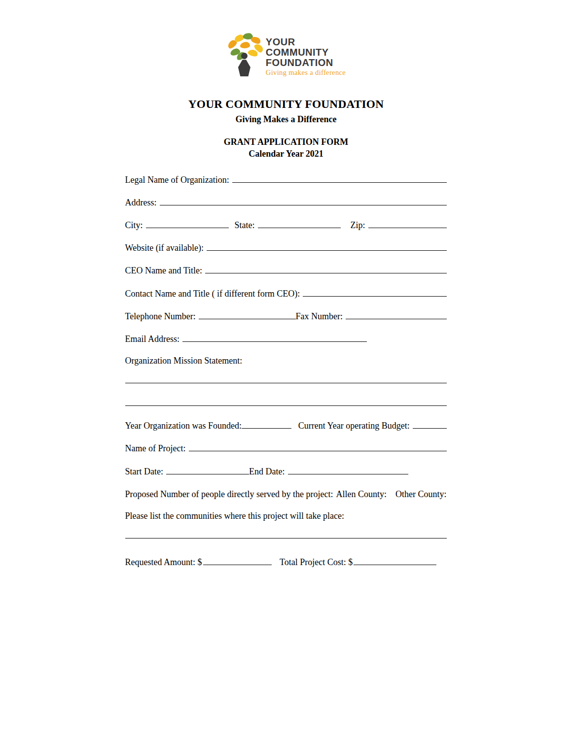YOUR COMMUNITY FOUNDATION Giving makes a difference
YOUR COMMUNITY FOUNDATION
Giving Makes a Difference
GRANT APPLICATION FORM
Calendar Year 2021
Legal Name of Organization:
Address:
City: State: Zip:
Website (if available):
CEO Name and Title:
Contact Name and Title ( if different form CEO):
Telephone Number: Fax Number:
Email Address:
Organization Mission Statement:
Year Organization was Founded: Current Year operating Budget:
Name of Project:
Start Date: End Date:
Proposed Number of people directly served by the project: Allen County: Other County:
Please list the communities where this project will take place:
Requested Amount: $ Total Project Cost: $